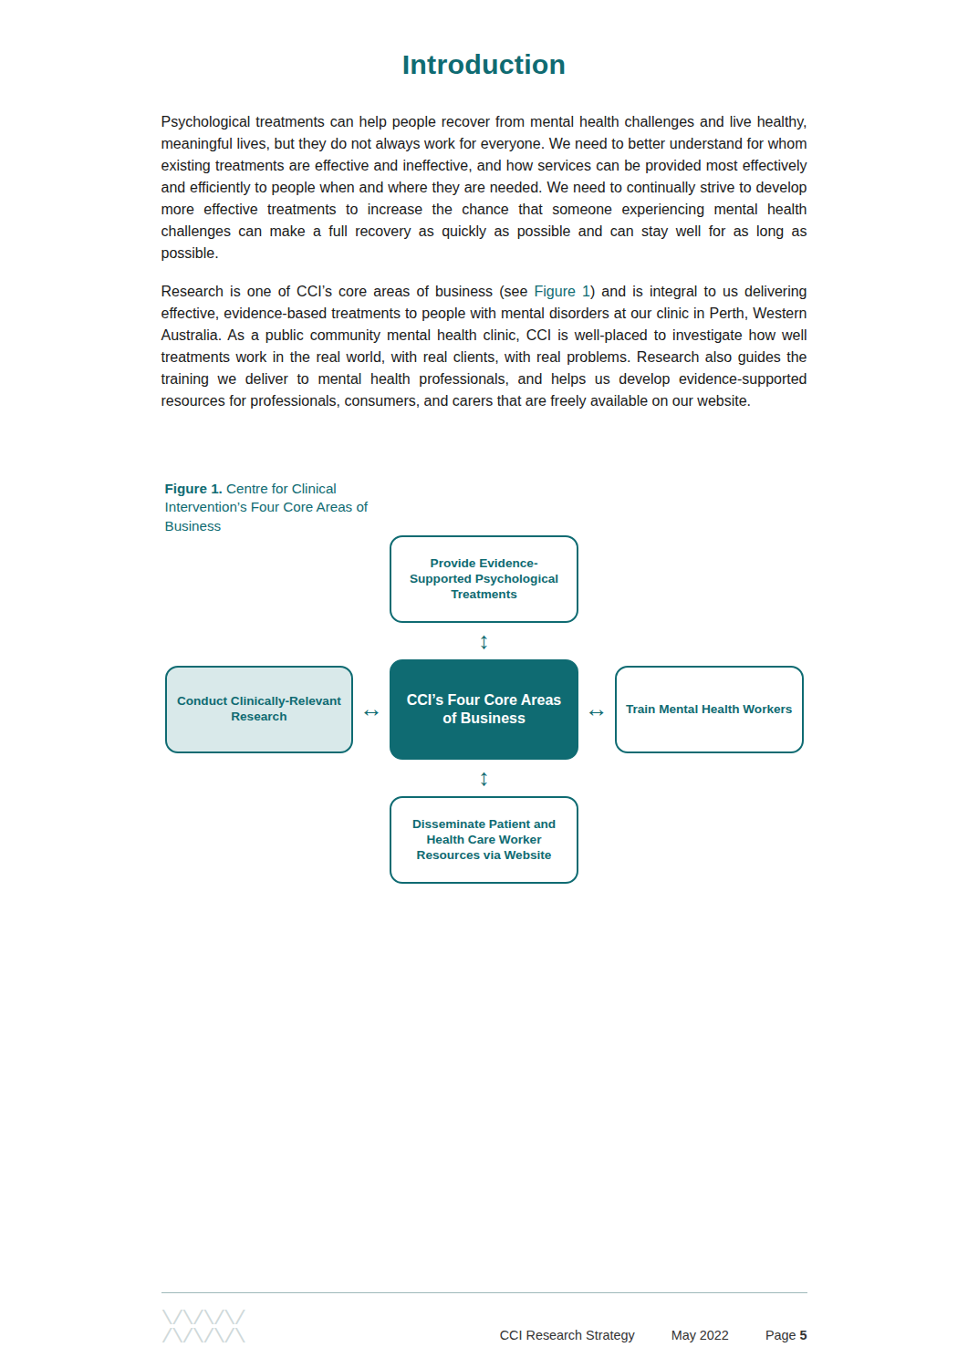Introduction
Psychological treatments can help people recover from mental health challenges and live healthy, meaningful lives, but they do not always work for everyone. We need to better understand for whom existing treatments are effective and ineffective, and how services can be provided most effectively and efficiently to people when and where they are needed. We need to continually strive to develop more effective treatments to increase the chance that someone experiencing mental health challenges can make a full recovery as quickly as possible and can stay well for as long as possible.
Research is one of CCI’s core areas of business (see Figure 1) and is integral to us delivering effective, evidence-based treatments to people with mental disorders at our clinic in Perth, Western Australia. As a public community mental health clinic, CCI is well-placed to investigate how well treatments work in the real world, with real clients, with real problems. Research also guides the training we deliver to mental health professionals, and helps us develop evidence-supported resources for professionals, consumers, and carers that are freely available on our website.
Figure 1. Centre for Clinical Intervention’s Four Core Areas of Business
Provide Evidence-Supported Psychological Treatments
↕
Conduct Clinically-Relevant Research
↔
CCI’s Four Core Areas of Business
↔
Train Mental Health Workers
↕
Disseminate Patient and Health Care Worker Resources via Website
\/\/\/\/
/\/\/\/\
CCI Research Strategy May 2022 Page 5